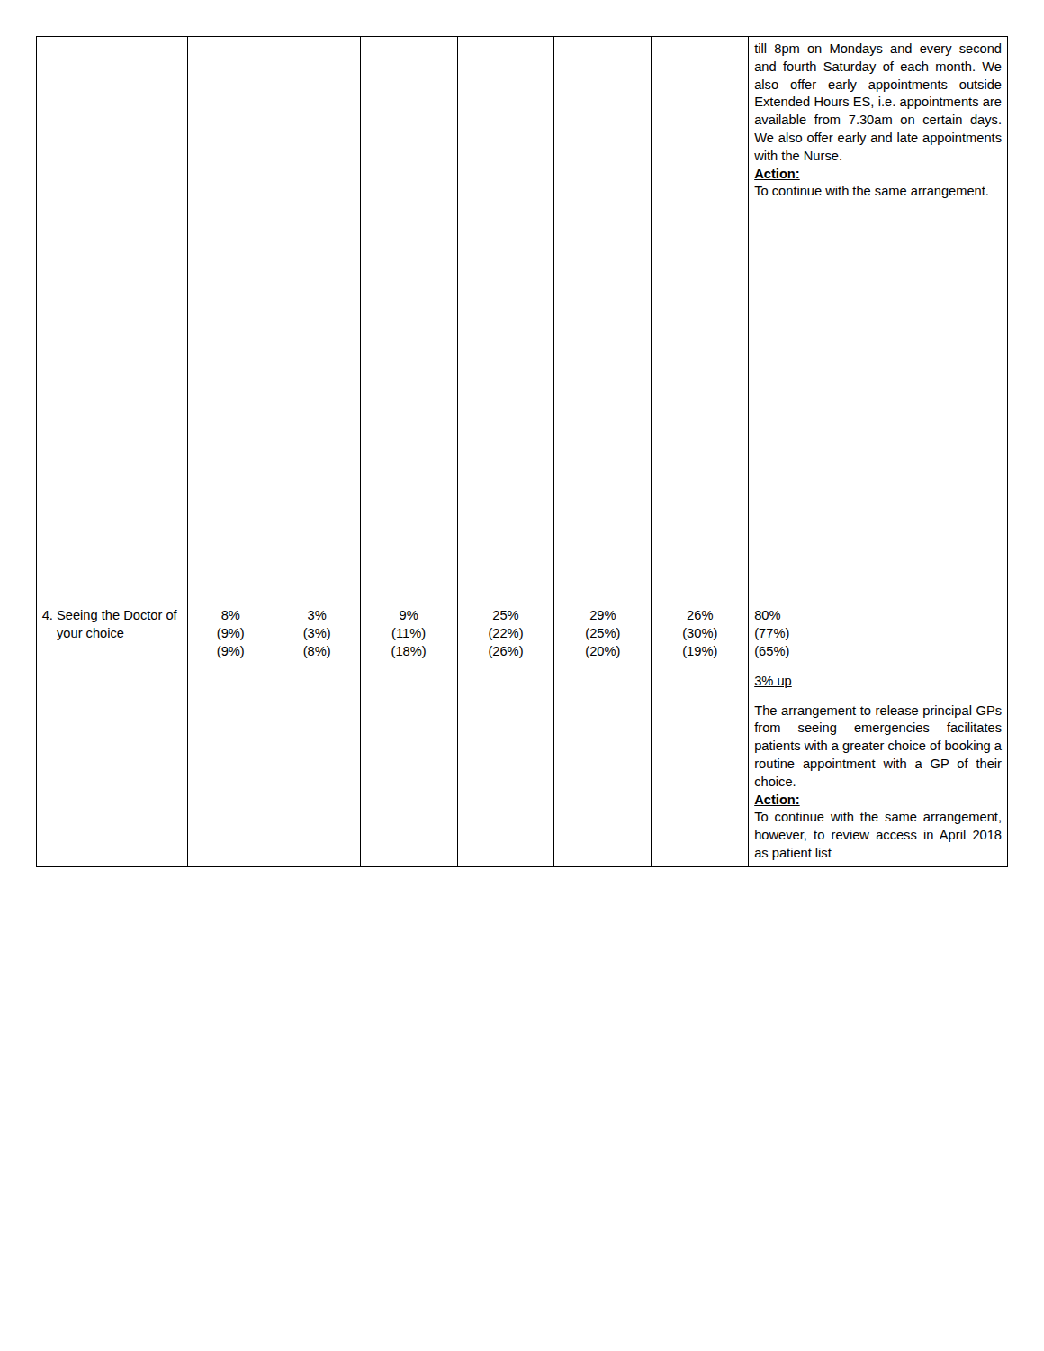| | | | | | | | till 8pm on Mondays and every second and fourth Saturday of each month. We also offer early appointments outside Extended Hours ES, i.e. appointments are available from 7.30am on certain days. We also offer early and late appointments with the Nurse. Action: To continue with the same arrangement. |
| Seeing the Doctor of your choice | 8% (9%) (9%) | 3% (3%) (8%) | 9% (11%) (18%) | 25% (22%) (26%) | 29% (25%) (20%) | 26% (30%) (19%) | 80% (77%) (65%) 3% up The arrangement to release principal GPs from seeing emergencies facilitates patients with a greater choice of booking a routine appointment with a GP of their choice. Action: To continue with the same arrangement, however, to review access in April 2018 as patient list |